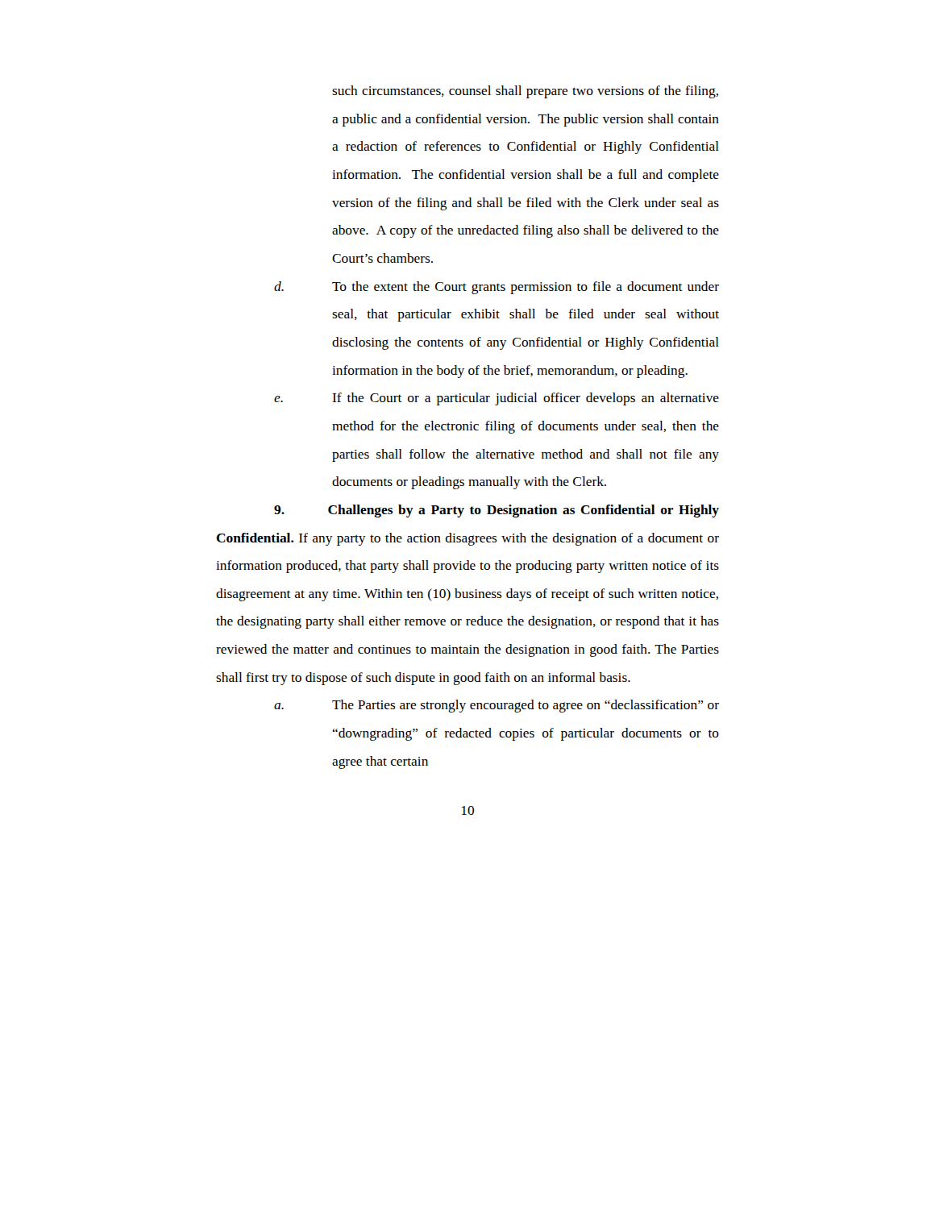such circumstances, counsel shall prepare two versions of the filing, a public and a confidential version. The public version shall contain a redaction of references to Confidential or Highly Confidential information. The confidential version shall be a full and complete version of the filing and shall be filed with the Clerk under seal as above. A copy of the unredacted filing also shall be delivered to the Court’s chambers.
d.
To the extent the Court grants permission to file a document under seal, that particular exhibit shall be filed under seal without disclosing the contents of any Confidential or Highly Confidential information in the body of the brief, memorandum, or pleading.
e.
If the Court or a particular judicial officer develops an alternative method for the electronic filing of documents under seal, then the parties shall follow the alternative method and shall not file any documents or pleadings manually with the Clerk.
9. Challenges by a Party to Designation as Confidential or Highly Confidential. If any party to the action disagrees with the designation of a document or information produced, that party shall provide to the producing party written notice of its disagreement at any time. Within ten (10) business days of receipt of such written notice, the designating party shall either remove or reduce the designation, or respond that it has reviewed the matter and continues to maintain the designation in good faith. The Parties shall first try to dispose of such dispute in good faith on an informal basis.
a.
The Parties are strongly encouraged to agree on “declassification” or “downgrading” of redacted copies of particular documents or to agree that certain
10